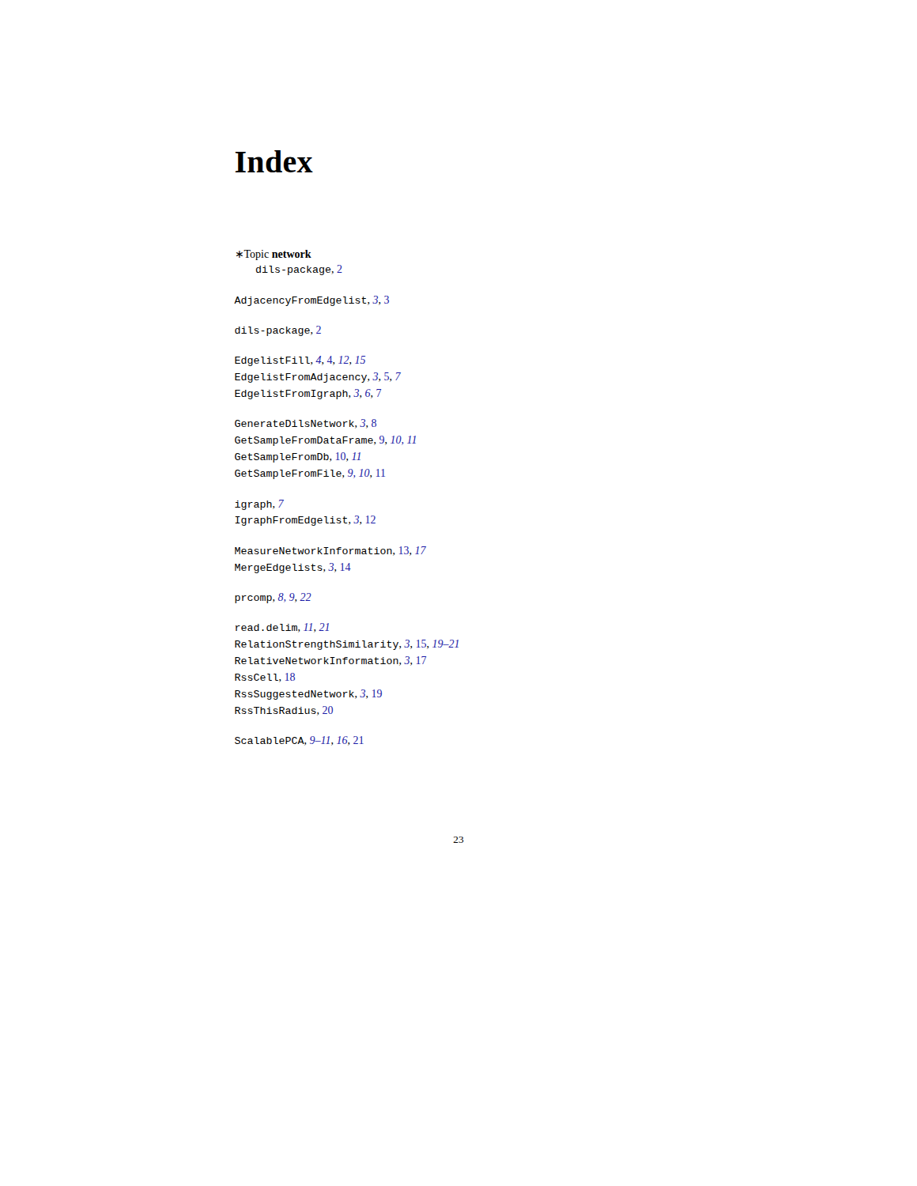Index
∗Topic network
dils-package, 2
AdjacencyFromEdgelist, 3, 3
dils-package, 2
EdgelistFill, 4, 4, 12, 15
EdgelistFromAdjacency, 3, 5, 7
EdgelistFromIgraph, 3, 6, 7
GenerateDilsNetwork, 3, 8
GetSampleFromDataFrame, 9, 10, 11
GetSampleFromDb, 10, 11
GetSampleFromFile, 9, 10, 11
igraph, 7
IgraphFromEdgelist, 3, 12
MeasureNetworkInformation, 13, 17
MergeEdgelists, 3, 14
prcomp, 8, 9, 22
read.delim, 11, 21
RelationStrengthSimilarity, 3, 15, 19–21
RelativeNetworkInformation, 3, 17
RssCell, 18
RssSuggestedNetwork, 3, 19
RssThisRadius, 20
ScalablePCA, 9–11, 16, 21
23